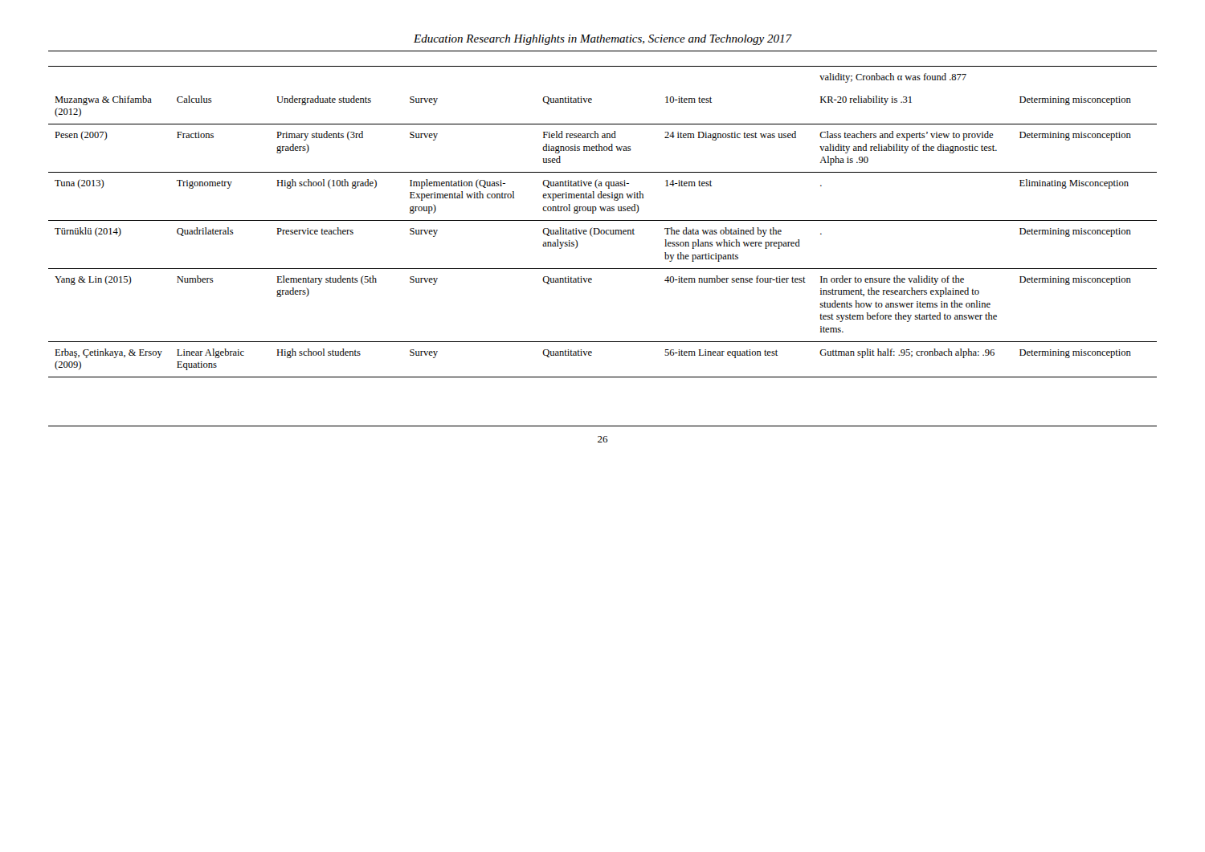Education Research Highlights in Mathematics, Science and Technology 2017
| | | | | | | validity; Cronbach α was found .877 | |
| Muzangwa & Chifamba (2012) | Calculus | Undergraduate students | Survey | Quantitative | 10-item test | KR-20 reliability is .31 | Determining misconception |
| Pesen (2007) | Fractions | Primary students (3rd graders) | Survey | Field research and diagnosis method was used | 24 item Diagnostic test was used | Class teachers and experts’ view to provide validity and reliability of the diagnostic test. Alpha is .90 | Determining misconception |
| Tuna (2013) | Trigonometry | High school (10th grade) | Implementation (Quasi-Experimental with control group) | Quantitative (a quasi-experimental design with control group was used) | 14-item test | . | Eliminating Misconception |
| Türnüklü (2014) | Quadrilaterals | Preservice teachers | Survey | Qualitative (Document analysis) | The data was obtained by the lesson plans which were prepared by the participants | . | Determining misconception |
| Yang & Lin (2015) | Numbers | Elementary students (5th graders) | Survey | Quantitative | 40-item number sense four-tier test | In order to ensure the validity of the instrument, the researchers explained to students how to answer items in the online test system before they started to answer the items. | Determining misconception |
| Erbaş, Çetinkaya, & Ersoy (2009) | Linear Algebraic Equations | High school students | Survey | Quantitative | 56-item Linear equation test | Guttman split half: .95; cronbach alpha: .96 | Determining misconception |
26